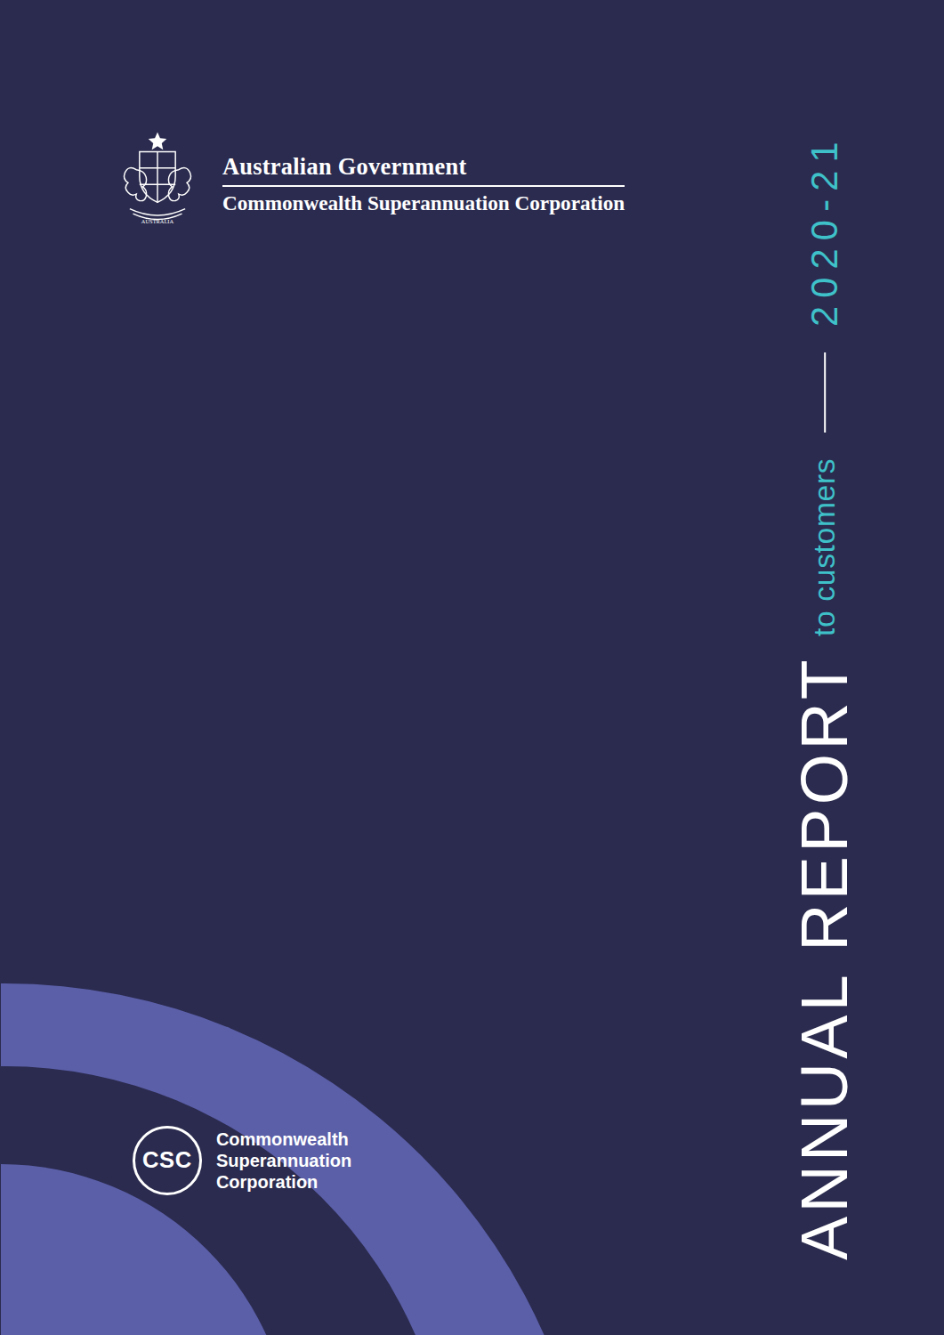AUSTRALIA
Australian Government
Commonwealth Superannuation Corporation
ANNUAL REPORT
to customers 2020-21
CSC
Commonwealth
Superannuation
Corporation